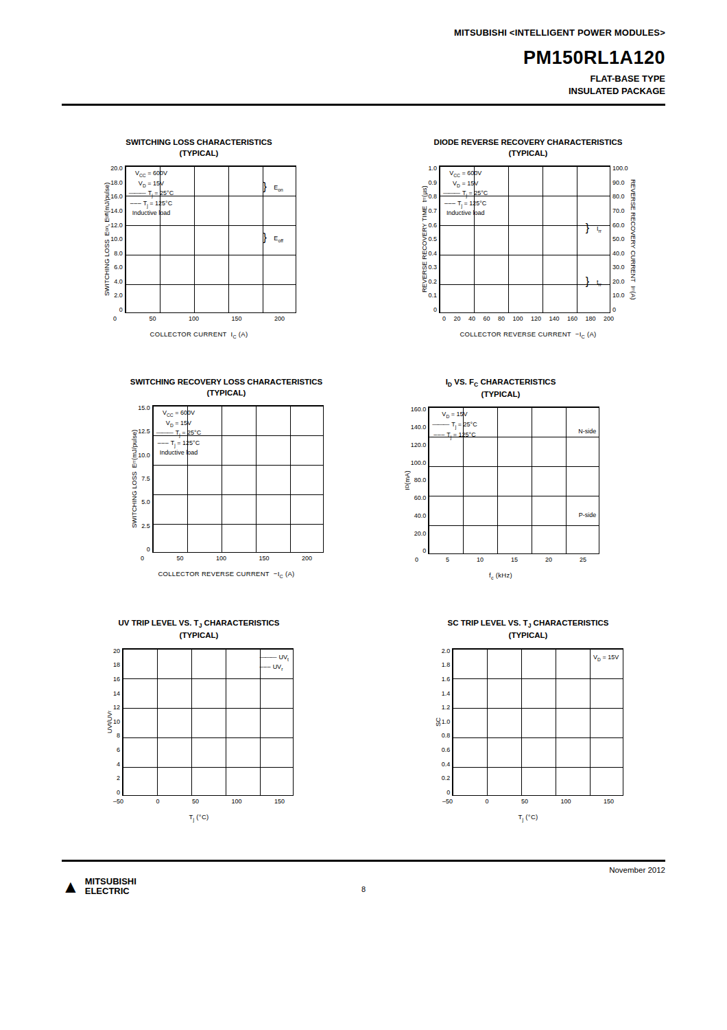MITSUBISHI <INTELLIGENT POWER MODULES>
PM150RL1A120
FLAT-BASE TYPE
INSULATED PACKAGE
SWITCHING LOSS CHARACTERISTICS
(TYPICAL)
SWITCHING LOSS Eon, Eoff (mJ/pulse)
20.018.016.014.012.0 10.08.06.04.02.00
VCC = 600V
VD = 15V
Tj = 25°C
Tj = 125°C
Inductive load
} Eon } Eoff
050100150200
COLLECTOR CURRENT IC (A)
DIODE REVERSE RECOVERY CHARACTERISTICS
(TYPICAL)
REVERSE RECOVERY TIME trr (µs)
1.00.90.80.70.6 0.50.40.30.20.10
VCC = 600V
VD = 15V
Tj = 25°C
Tj = 125°C
Inductive load
} Irr } trr
100.090.080.070.060.0 50.040.030.020.010.00
REVERSE RECOVERY CURRENT Irr (A)
020406080 100120140160180200
COLLECTOR REVERSE CURRENT −IC (A)
SWITCHING RECOVERY LOSS CHARACTERISTICS
(TYPICAL)
SWITCHING LOSS Err (mJ/pulse)
15.012.510.07.55.02.50
VCC = 600V
VD = 15V
Tj = 25°C
Tj = 125°C
Inductive load
050100150200
COLLECTOR REVERSE CURRENT −IC (A)
ID VS. fc CHARACTERISTICS
(TYPICAL)
ID (mA)
160.0140.0120.0100.0 80.060.040.020.00
VD = 15V
Tj = 25°C
Tj = 125°C
N-side P-side
0510152025
fc (kHz)
UV TRIP LEVEL VS. Tj CHARACTERISTICS
(TYPICAL)
UVt/UVr
2018161412 1086420
UVt
UVr
–50050100150
Tj (°C)
SC TRIP LEVEL VS. Tj CHARACTERISTICS
(TYPICAL)
SC
2.01.81.61.41.2 1.00.80.60.40.20
VD = 15V
–50050100150
Tj (°C)
November 2012
▲
MITSUBISHI
ELECTRIC
8